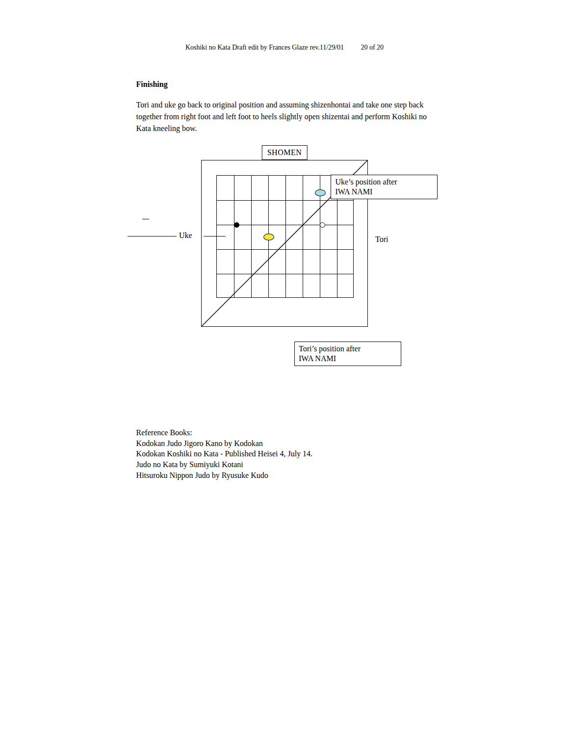Koshiki no Kata Draft edit by Frances Glaze rev.11/29/01 20 of 20
Finishing
Tori and uke go back to original position and assuming shizenhontai and take one step back together from right foot and left foot to heels slightly open shizentai and perform Koshiki no Kata kneeling bow.
SHOMEN
Uke
Tori
Uke’s position after
IWA NAMI
Tori’s position after
IWA NAMI
Reference Books:
Kodokan Judo Jigoro Kano by Kodokan
Kodokan Koshiki no Kata - Published Heisei 4, July 14.
Judo no Kata by Sumiyuki Kotani
Hitsuroku Nippon Judo by Ryusuke Kudo